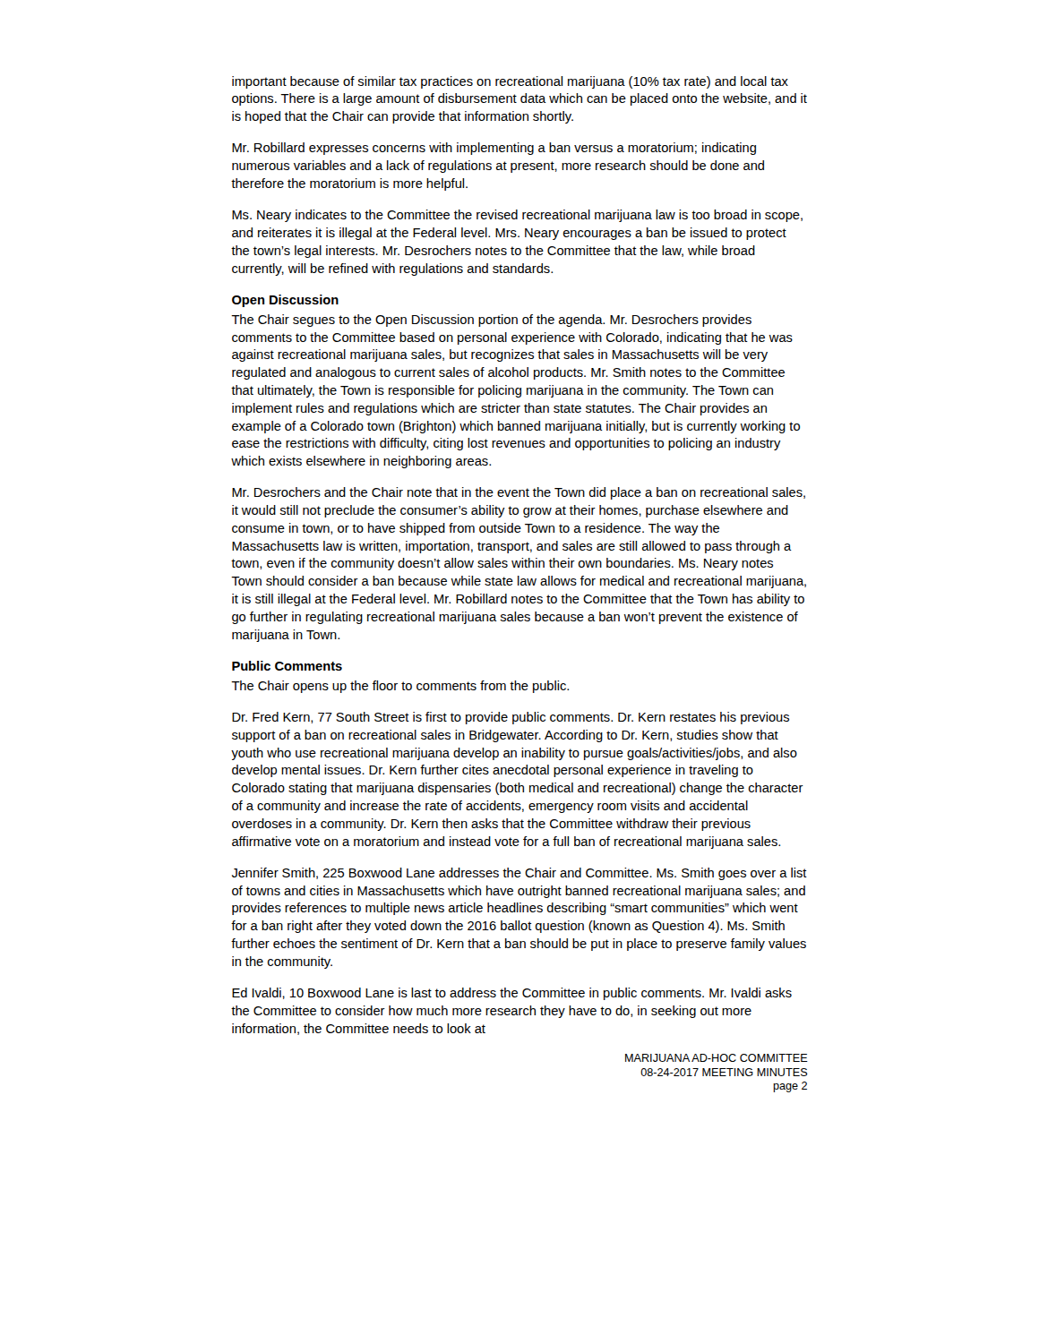important because of similar tax practices on recreational marijuana (10% tax rate) and local tax options. There is a large amount of disbursement data which can be placed onto the website, and it is hoped that the Chair can provide that information shortly.
Mr. Robillard expresses concerns with implementing a ban versus a moratorium; indicating numerous variables and a lack of regulations at present, more research should be done and therefore the moratorium is more helpful.
Ms. Neary indicates to the Committee the revised recreational marijuana law is too broad in scope, and reiterates it is illegal at the Federal level. Mrs. Neary encourages a ban be issued to protect the town’s legal interests. Mr. Desrochers notes to the Committee that the law, while broad currently, will be refined with regulations and standards.
Open Discussion
The Chair segues to the Open Discussion portion of the agenda. Mr. Desrochers provides comments to the Committee based on personal experience with Colorado, indicating that he was against recreational marijuana sales, but recognizes that sales in Massachusetts will be very regulated and analogous to current sales of alcohol products. Mr. Smith notes to the Committee that ultimately, the Town is responsible for policing marijuana in the community. The Town can implement rules and regulations which are stricter than state statutes. The Chair provides an example of a Colorado town (Brighton) which banned marijuana initially, but is currently working to ease the restrictions with difficulty, citing lost revenues and opportunities to policing an industry which exists elsewhere in neighboring areas.
Mr. Desrochers and the Chair note that in the event the Town did place a ban on recreational sales, it would still not preclude the consumer’s ability to grow at their homes, purchase elsewhere and consume in town, or to have shipped from outside Town to a residence. The way the Massachusetts law is written, importation, transport, and sales are still allowed to pass through a town, even if the community doesn’t allow sales within their own boundaries. Ms. Neary notes Town should consider a ban because while state law allows for medical and recreational marijuana, it is still illegal at the Federal level. Mr. Robillard notes to the Committee that the Town has ability to go further in regulating recreational marijuana sales because a ban won’t prevent the existence of marijuana in Town.
Public Comments
The Chair opens up the floor to comments from the public.
Dr. Fred Kern, 77 South Street is first to provide public comments. Dr. Kern restates his previous support of a ban on recreational sales in Bridgewater. According to Dr. Kern, studies show that youth who use recreational marijuana develop an inability to pursue goals/activities/jobs, and also develop mental issues. Dr. Kern further cites anecdotal personal experience in traveling to Colorado stating that marijuana dispensaries (both medical and recreational) change the character of a community and increase the rate of accidents, emergency room visits and accidental overdoses in a community. Dr. Kern then asks that the Committee withdraw their previous affirmative vote on a moratorium and instead vote for a full ban of recreational marijuana sales.
Jennifer Smith, 225 Boxwood Lane addresses the Chair and Committee. Ms. Smith goes over a list of towns and cities in Massachusetts which have outright banned recreational marijuana sales; and provides references to multiple news article headlines describing “smart communities” which went for a ban right after they voted down the 2016 ballot question (known as Question 4). Ms. Smith further echoes the sentiment of Dr. Kern that a ban should be put in place to preserve family values in the community.
Ed Ivaldi, 10 Boxwood Lane is last to address the Committee in public comments. Mr. Ivaldi asks the Committee to consider how much more research they have to do, in seeking out more information, the Committee needs to look at
MARIJUANA AD-HOC COMMITTEE
08-24-2017 MEETING MINUTES
page 2